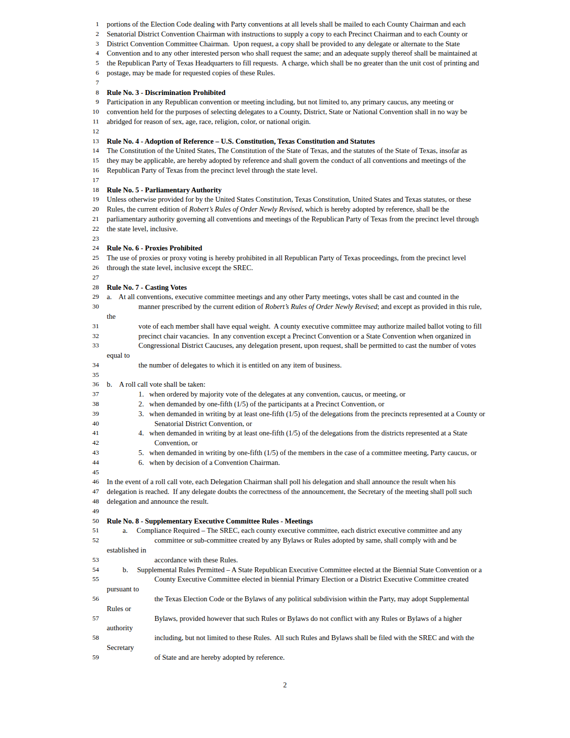1 portions of the Election Code dealing with Party conventions at all levels shall be mailed to each County Chairman and each
2 Senatorial District Convention Chairman with instructions to supply a copy to each Precinct Chairman and to each County or
3 District Convention Committee Chairman. Upon request, a copy shall be provided to any delegate or alternate to the State
4 Convention and to any other interested person who shall request the same; and an adequate supply thereof shall be maintained at
5 the Republican Party of Texas Headquarters to fill requests. A charge, which shall be no greater than the unit cost of printing and
6 postage, may be made for requested copies of these Rules.
7
8 Rule No. 3 - Discrimination Prohibited
9 Participation in any Republican convention or meeting including, but not limited to, any primary caucus, any meeting or
10 convention held for the purposes of selecting delegates to a County, District, State or National Convention shall in no way be
11 abridged for reason of sex, age, race, religion, color, or national origin.
12
13 Rule No. 4 - Adoption of Reference – U.S. Constitution, Texas Constitution and Statutes
14 The Constitution of the United States, The Constitution of the State of Texas, and the statutes of the State of Texas, insofar as
15 they may be applicable, are hereby adopted by reference and shall govern the conduct of all conventions and meetings of the
16 Republican Party of Texas from the precinct level through the state level.
17
18 Rule No. 5 - Parliamentary Authority
19 Unless otherwise provided for by the United States Constitution, Texas Constitution, United States and Texas statutes, or these
20 Rules, the current edition of Robert’s Rules of Order Newly Revised, which is hereby adopted by reference, shall be the
21 parliamentary authority governing all conventions and meetings of the Republican Party of Texas from the precinct level through
22 the state level, inclusive.
23
24 Rule No. 6 - Proxies Prohibited
25 The use of proxies or proxy voting is hereby prohibited in all Republican Party of Texas proceedings, from the precinct level
26 through the state level, inclusive except the SREC.
27
28 Rule No. 7 - Casting Votes
29 a. At all conventions, executive committee meetings and any other Party meetings, votes shall be cast and counted in the
30 manner prescribed by the current edition of Robert’s Rules of Order Newly Revised; and except as provided in this rule, the
31 vote of each member shall have equal weight. A county executive committee may authorize mailed ballot voting to fill
32 precinct chair vacancies. In any convention except a Precinct Convention or a State Convention when organized in
33 Congressional District Caucuses, any delegation present, upon request, shall be permitted to cast the number of votes equal to
34 the number of delegates to which it is entitled on any item of business.
35
36 b. A roll call vote shall be taken:
371. when ordered by majority vote of the delegates at any convention, caucus, or meeting, or
382. when demanded by one-fifth (1/5) of the participants at a Precinct Convention, or
393. when demanded in writing by at least one-fifth (1/5) of the delegations from the precincts represented at a County or
40 Senatorial District Convention, or
414. when demanded in writing by at least one-fifth (1/5) of the delegations from the districts represented at a State
42 Convention, or
435. when demanded in writing by one-fifth (1/5) of the members in the case of a committee meeting, Party caucus, or
446. when by decision of a Convention Chairman.
45
46 In the event of a roll call vote, each Delegation Chairman shall poll his delegation and shall announce the result when his
47 delegation is reached. If any delegate doubts the correctness of the announcement, the Secretary of the meeting shall poll such
48 delegation and announce the result.
49
50 Rule No. 8 - Supplementary Executive Committee Rules - Meetings
51 a. Compliance Required – The SREC, each county executive committee, each district executive committee and any
52 committee or sub-committee created by any Bylaws or Rules adopted by same, shall comply with and be established in
53 accordance with these Rules.
54 b. Supplemental Rules Permitted – A State Republican Executive Committee elected at the Biennial State Convention or a
55 County Executive Committee elected in biennial Primary Election or a District Executive Committee created pursuant to
56 the Texas Election Code or the Bylaws of any political subdivision within the Party, may adopt Supplemental Rules or
57 Bylaws, provided however that such Rules or Bylaws do not conflict with any Rules or Bylaws of a higher authority
58 including, but not limited to these Rules. All such Rules and Bylaws shall be filed with the SREC and with the Secretary
59 of State and are hereby adopted by reference.
2